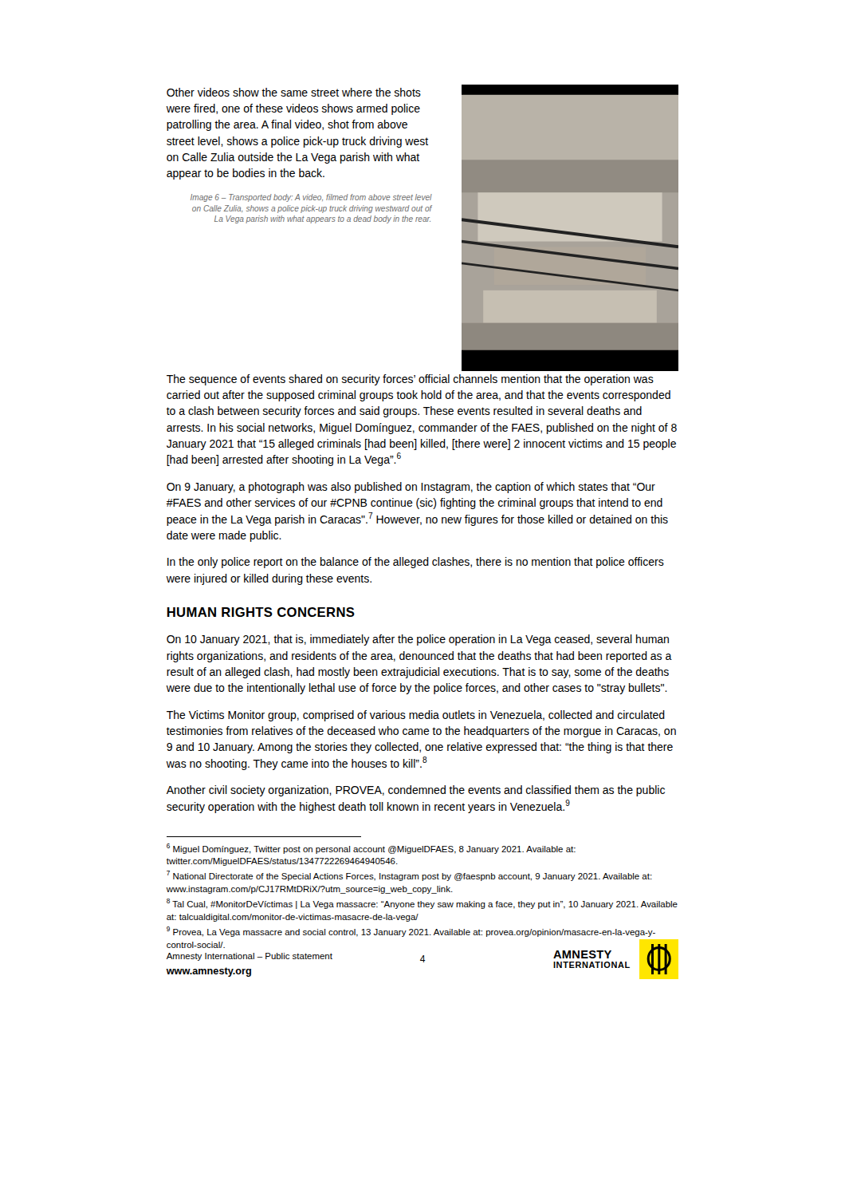Other videos show the same street where the shots were fired, one of these videos shows armed police patrolling the area. A final video, shot from above street level, shows a police pick-up truck driving west on Calle Zulia outside the La Vega parish with what appear to be bodies in the back.
Image 6 – Transported body: A video, filmed from above street level on Calle Zulia, shows a police pick-up truck driving westward out of La Vega parish with what appears to a dead body in the rear.
The sequence of events shared on security forces’ official channels mention that the operation was carried out after the supposed criminal groups took hold of the area, and that the events corresponded to a clash between security forces and said groups. These events resulted in several deaths and arrests. In his social networks, Miguel Domínguez, commander of the FAES, published on the night of 8 January 2021 that “15 alleged criminals [had been] killed, [there were] 2 innocent victims and 15 people [had been] arrested after shooting in La Vega”.6
On 9 January, a photograph was also published on Instagram, the caption of which states that “Our #FAES and other services of our #CPNB continue (sic) fighting the criminal groups that intend to end peace in the La Vega parish in Caracas".7 However, no new figures for those killed or detained on this date were made public.
In the only police report on the balance of the alleged clashes, there is no mention that police officers were injured or killed during these events.
Human rights concerns
On 10 January 2021, that is, immediately after the police operation in La Vega ceased, several human rights organizations, and residents of the area, denounced that the deaths that had been reported as a result of an alleged clash, had mostly been extrajudicial executions. That is to say, some of the deaths were due to the intentionally lethal use of force by the police forces, and other cases to "stray bullets".
The Victims Monitor group, comprised of various media outlets in Venezuela, collected and circulated testimonies from relatives of the deceased who came to the headquarters of the morgue in Caracas, on 9 and 10 January. Among the stories they collected, one relative expressed that: “the thing is that there was no shooting. They came into the houses to kill”.8
Another civil society organization, PROVEA, condemned the events and classified them as the public security operation with the highest death toll known in recent years in Venezuela.9
6 Miguel Domínguez, Twitter post on personal account @MiguelDFAES, 8 January 2021. Available at: twitter.com/MiguelDFAES/status/1347722269464940546.
7 National Directorate of the Special Actions Forces, Instagram post by @faespnb account, 9 January 2021. Available at: www.instagram.com/p/CJ17RMtDRiX/?utm_source=ig_web_copy_link.
8 Tal Cual, #MonitorDeVíctimas | La Vega massacre: “Anyone they saw making a face, they put in”, 10 January 2021. Available at: talcualdigital.com/monitor-de-victimas-masacre-de-la-vega/
9 Provea, La Vega massacre and social control, 13 January 2021. Available at: provea.org/opinion/masacre-en-la-vega-y-control-social/.
4
Amnesty International – Public statement
www.amnesty.org
AMNESTY
INTERNATIONAL